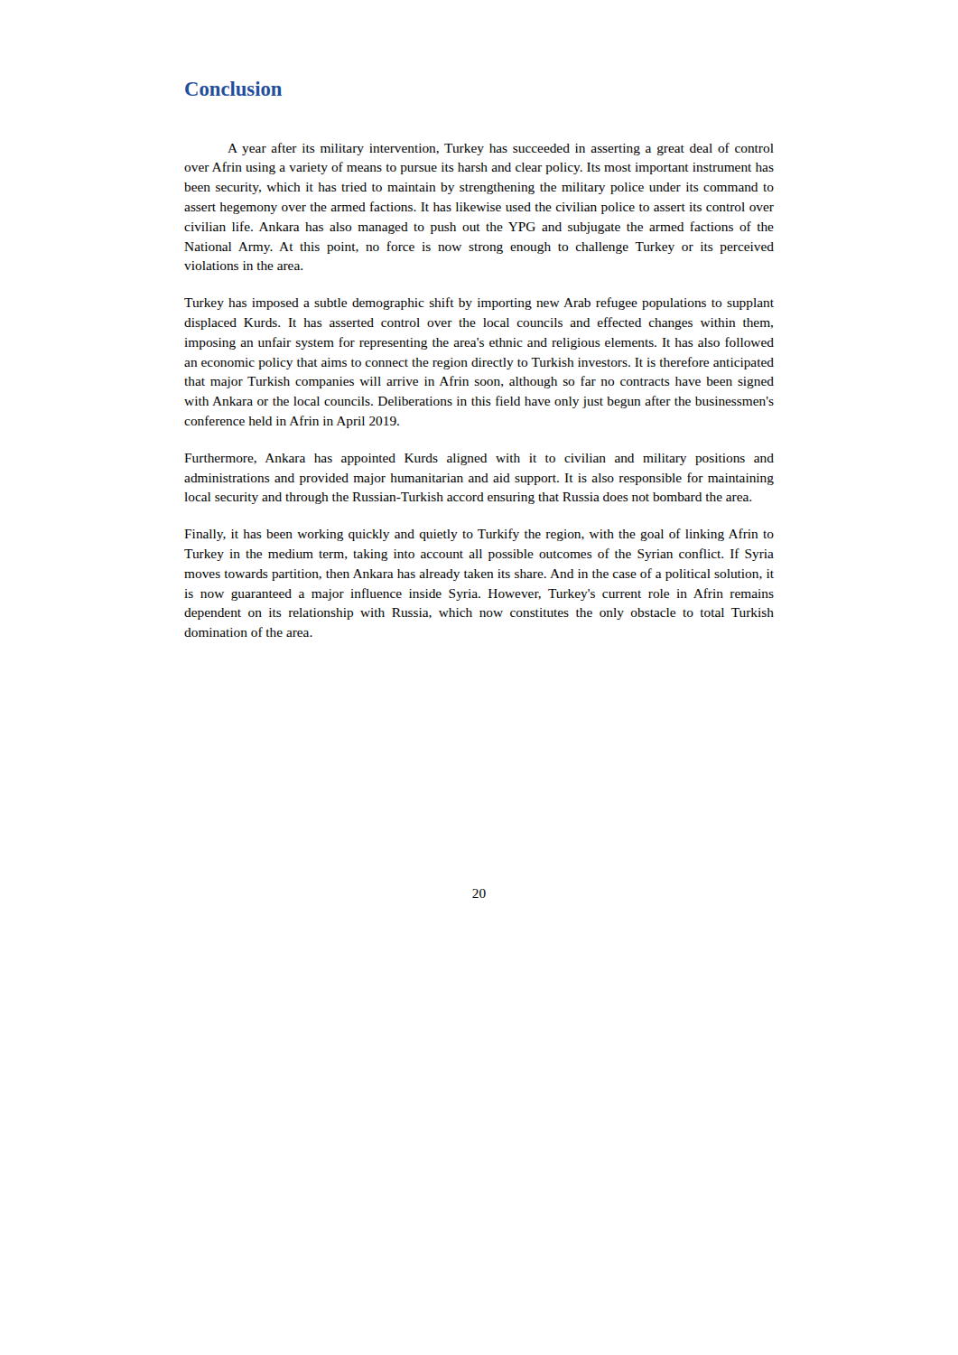Conclusion
A year after its military intervention, Turkey has succeeded in asserting a great deal of control over Afrin using a variety of means to pursue its harsh and clear policy. Its most important instrument has been security, which it has tried to maintain by strengthening the military police under its command to assert hegemony over the armed factions. It has likewise used the civilian police to assert its control over civilian life. Ankara has also managed to push out the YPG and subjugate the armed factions of the National Army. At this point, no force is now strong enough to challenge Turkey or its perceived violations in the area.
Turkey has imposed a subtle demographic shift by importing new Arab refugee populations to supplant displaced Kurds. It has asserted control over the local councils and effected changes within them, imposing an unfair system for representing the area's ethnic and religious elements. It has also followed an economic policy that aims to connect the region directly to Turkish investors. It is therefore anticipated that major Turkish companies will arrive in Afrin soon, although so far no contracts have been signed with Ankara or the local councils. Deliberations in this field have only just begun after the businessmen's conference held in Afrin in April 2019.
Furthermore, Ankara has appointed Kurds aligned with it to civilian and military positions and administrations and provided major humanitarian and aid support. It is also responsible for maintaining local security and through the Russian-Turkish accord ensuring that Russia does not bombard the area.
Finally, it has been working quickly and quietly to Turkify the region, with the goal of linking Afrin to Turkey in the medium term, taking into account all possible outcomes of the Syrian conflict. If Syria moves towards partition, then Ankara has already taken its share. And in the case of a political solution, it is now guaranteed a major influence inside Syria. However, Turkey's current role in Afrin remains dependent on its relationship with Russia, which now constitutes the only obstacle to total Turkish domination of the area.
20